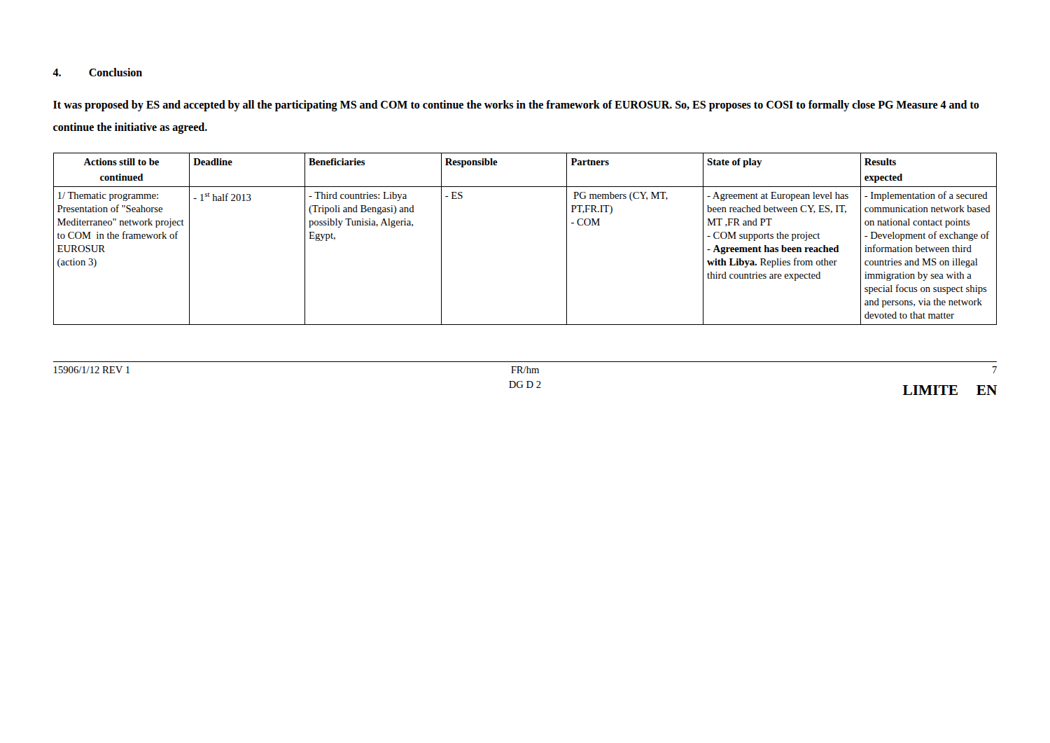4. Conclusion
It was proposed by ES and accepted by all the participating MS and COM to continue the works in the framework of EUROSUR. So, ES proposes to COSI to formally close PG Measure 4 and to continue the initiative as agreed.
| Actions still to be continued | Deadline | Beneficiaries | Responsible | Partners | State of play | Results expected |
| --- | --- | --- | --- | --- | --- | --- |
| 1/ Thematic programme: Presentation of "Seahorse Mediterraneo" network project to COM in the framework of EUROSUR (action 3) | - 1 st half 2013 | - Third countries: Libya (Tripoli and Bengasi) and possibly Tunisia, Algeria, Egypt, | - ES | PG members (CY, MT, PT,FR.IT) - COM | - Agreement at European level has been reached between CY, ES, IT, MT ,FR and PT - COM supports the project - Agreement has been reached with Libya. Replies from other third countries are expected | - Implementation of a secured communication network based on national contact points - Development of exchange of information between third countries and MS on illegal immigration by sea with a special focus on suspect ships and persons, via the network devoted to that matter |
15906/1/12 REV 1 FR/hm 7 DG D 2 LIMITE EN